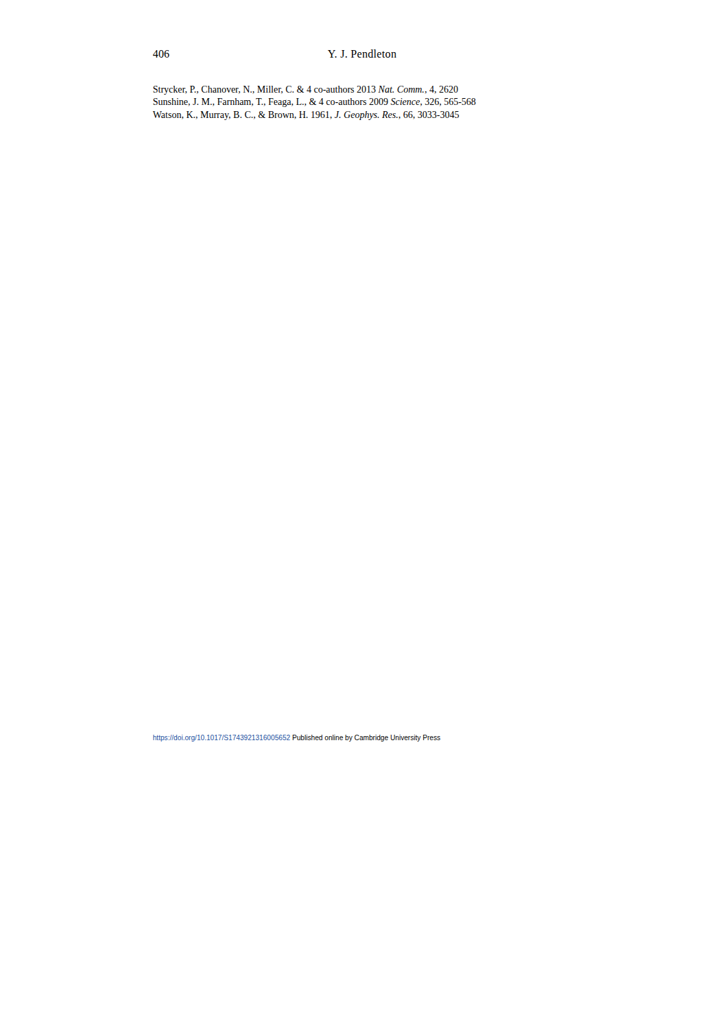406 Y. J. Pendleton
Strycker, P., Chanover, N., Miller, C. & 4 co-authors 2013 Nat. Comm., 4, 2620
Sunshine, J. M., Farnham, T., Feaga, L., & 4 co-authors 2009 Science, 326, 565-568
Watson, K., Murray, B. C., & Brown, H. 1961, J. Geophys. Res., 66, 3033-3045
https://doi.org/10.1017/S1743921316005652 Published online by Cambridge University Press